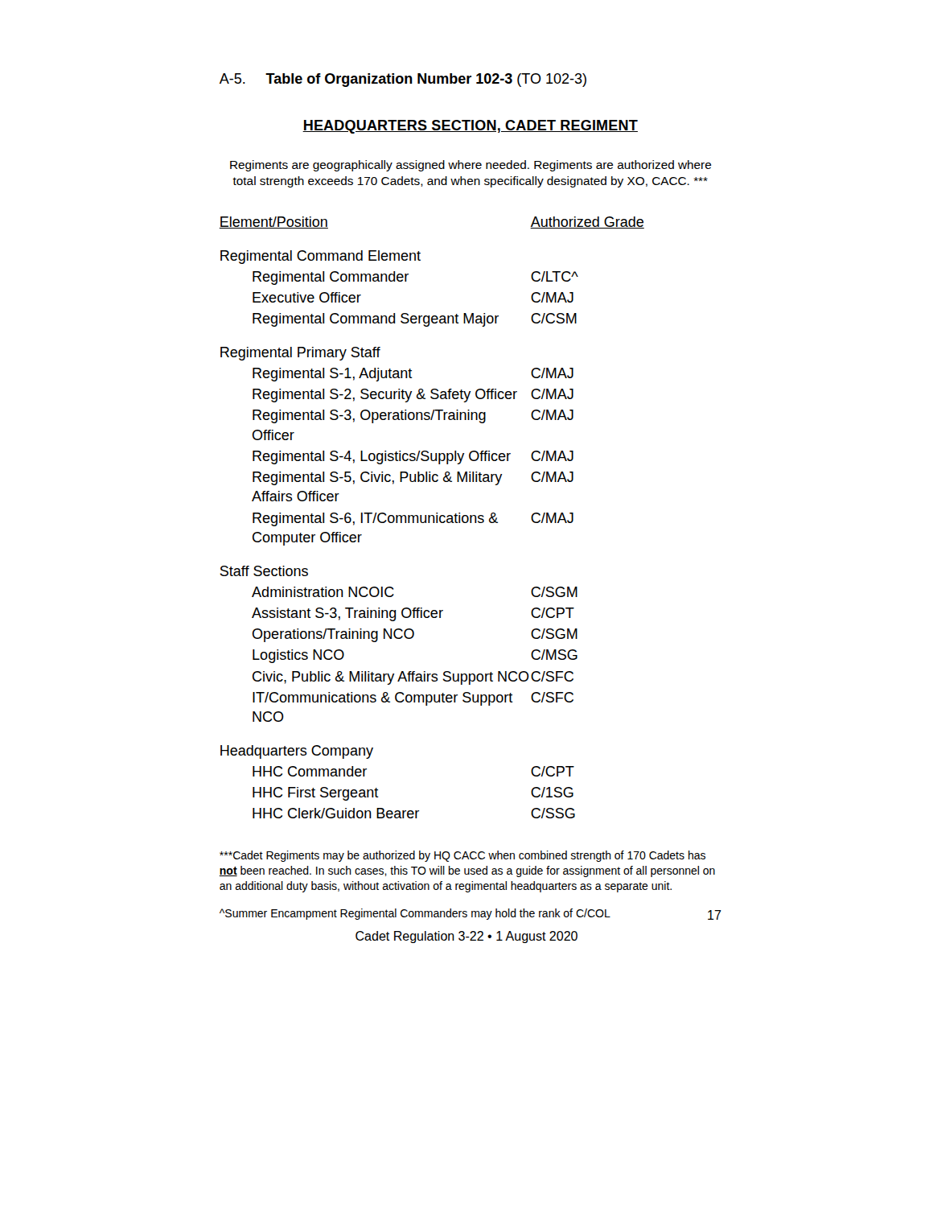A-5. Table of Organization Number 102-3 (TO 102-3)
HEADQUARTERS SECTION, CADET REGIMENT
Regiments are geographically assigned where needed. Regiments are authorized where total strength exceeds 170 Cadets, and when specifically designated by XO, CACC. ***
| Element/Position | Authorized Grade |
| --- | --- |
| Regimental Command Element | |
| Regimental Commander | C/LTC^ |
| Executive Officer | C/MAJ |
| Regimental Command Sergeant Major | C/CSM |
| Regimental Primary Staff | |
| Regimental S-1, Adjutant | C/MAJ |
| Regimental S-2, Security & Safety Officer | C/MAJ |
| Regimental S-3, Operations/Training Officer | C/MAJ |
| Regimental S-4, Logistics/Supply Officer | C/MAJ |
| Regimental S-5, Civic, Public & Military Affairs Officer | C/MAJ |
| Regimental S-6, IT/Communications & Computer Officer | C/MAJ |
| Staff Sections | |
| Administration NCOIC | C/SGM |
| Assistant S-3, Training Officer | C/CPT |
| Operations/Training NCO | C/SGM |
| Logistics NCO | C/MSG |
| Civic, Public & Military Affairs Support NCO | C/SFC |
| IT/Communications & Computer Support NCO | C/SFC |
| Headquarters Company | |
| HHC Commander | C/CPT |
| HHC First Sergeant | C/1SG |
| HHC Clerk/Guidon Bearer | C/SSG |
***Cadet Regiments may be authorized by HQ CACC when combined strength of 170 Cadets has not been reached. In such cases, this TO will be used as a guide for assignment of all personnel on an additional duty basis, without activation of a regimental headquarters as a separate unit.
^Summer Encampment Regimental Commanders may hold the rank of C/COL
17
Cadet Regulation 3-22 • 1 August 2020